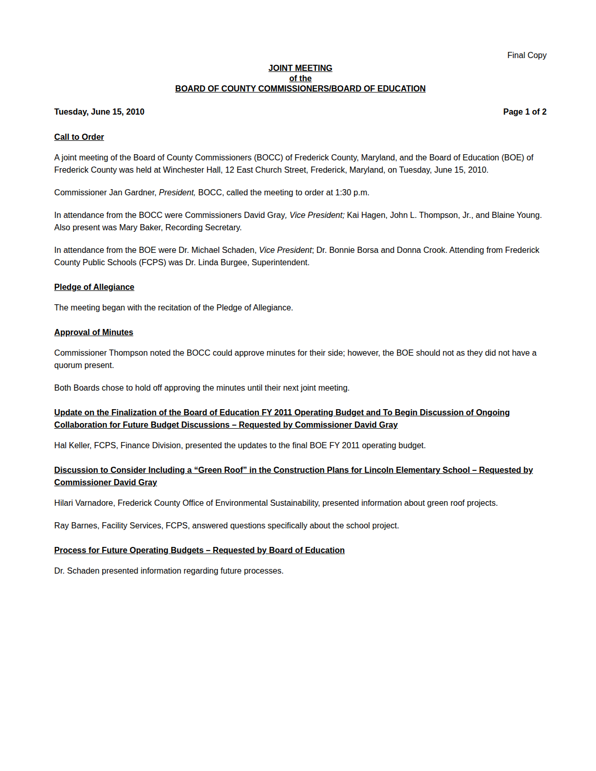Final Copy
JOINT MEETING
of the
BOARD OF COUNTY COMMISSIONERS/BOARD OF EDUCATION
Tuesday, June 15, 2010 Page 1 of 2
Call to Order
A joint meeting of the Board of County Commissioners (BOCC) of Frederick County, Maryland, and the Board of Education (BOE) of Frederick County was held at Winchester Hall, 12 East Church Street, Frederick, Maryland, on Tuesday, June 15, 2010.
Commissioner Jan Gardner, President, BOCC, called the meeting to order at 1:30 p.m.
In attendance from the BOCC were Commissioners David Gray, Vice President; Kai Hagen, John L. Thompson, Jr., and Blaine Young. Also present was Mary Baker, Recording Secretary.
In attendance from the BOE were Dr. Michael Schaden, Vice President; Dr. Bonnie Borsa and Donna Crook. Attending from Frederick County Public Schools (FCPS) was Dr. Linda Burgee, Superintendent.
Pledge of Allegiance
The meeting began with the recitation of the Pledge of Allegiance.
Approval of Minutes
Commissioner Thompson noted the BOCC could approve minutes for their side; however, the BOE should not as they did not have a quorum present.
Both Boards chose to hold off approving the minutes until their next joint meeting.
Update on the Finalization of the Board of Education FY 2011 Operating Budget and To Begin Discussion of Ongoing Collaboration for Future Budget Discussions – Requested by Commissioner David Gray
Hal Keller, FCPS, Finance Division, presented the updates to the final BOE FY 2011 operating budget.
Discussion to Consider Including a “Green Roof” in the Construction Plans for Lincoln Elementary School – Requested by Commissioner David Gray
Hilari Varnadore, Frederick County Office of Environmental Sustainability, presented information about green roof projects.
Ray Barnes, Facility Services, FCPS, answered questions specifically about the school project.
Process for Future Operating Budgets – Requested by Board of Education
Dr. Schaden presented information regarding future processes.